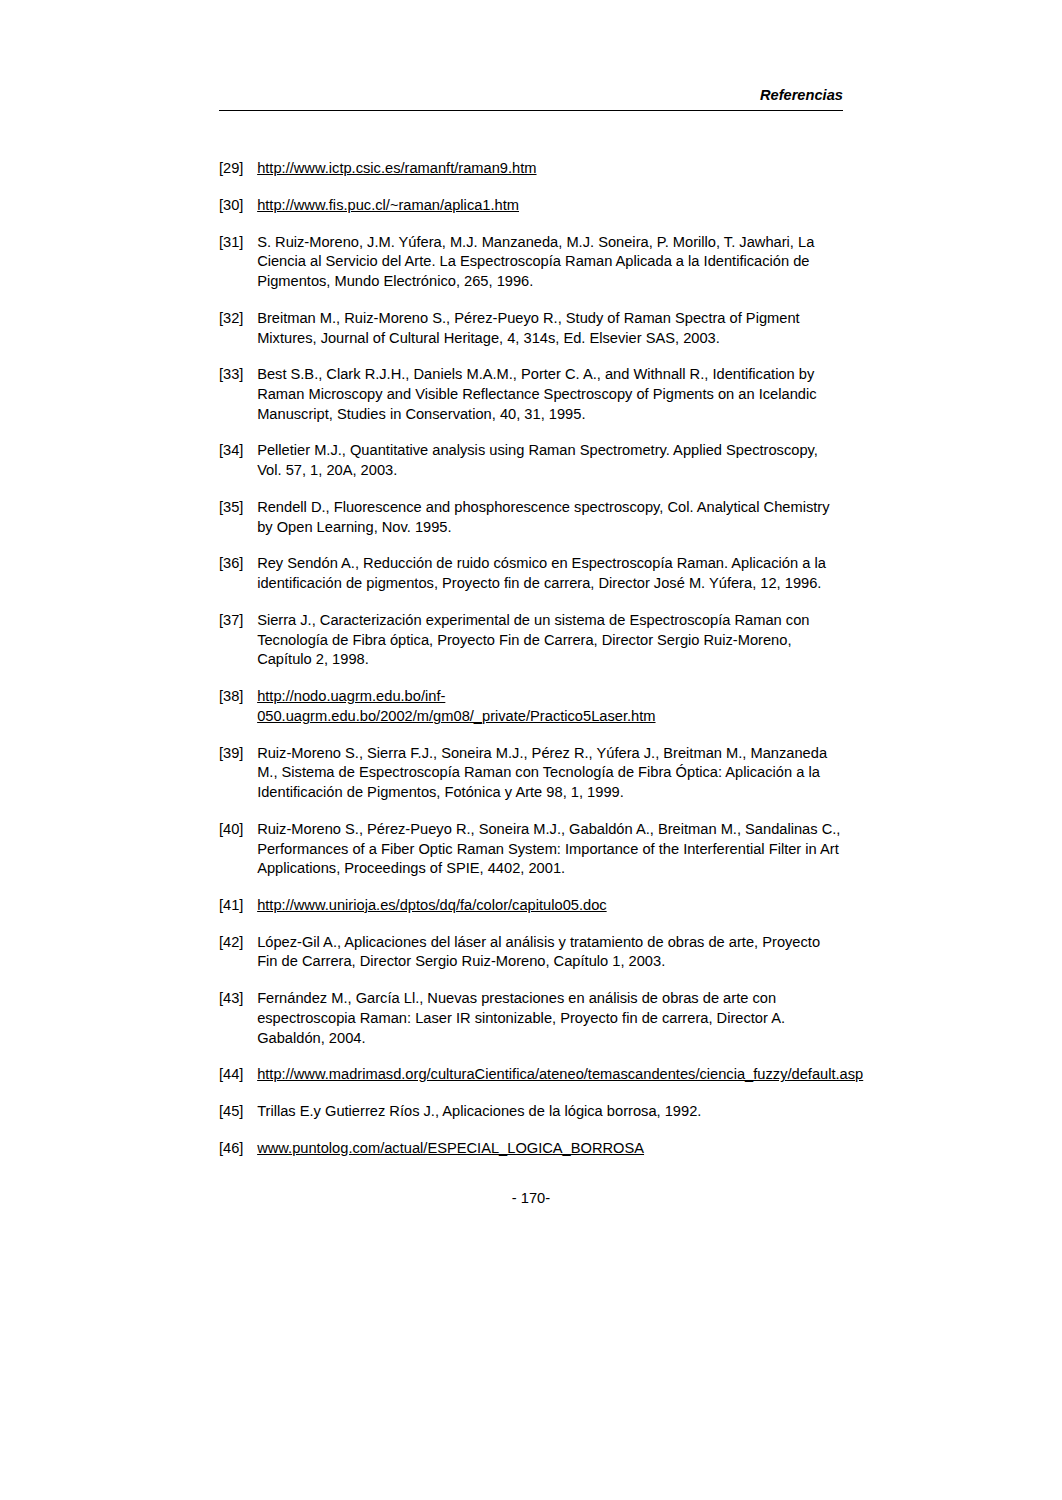Referencias
[29] http://www.ictp.csic.es/ramanft/raman9.htm
[30] http://www.fis.puc.cl/~raman/aplica1.htm
[31] S. Ruiz-Moreno, J.M. Yúfera, M.J. Manzaneda, M.J. Soneira, P. Morillo, T. Jawhari, La Ciencia al Servicio del Arte. La Espectroscopía Raman Aplicada a la Identificación de Pigmentos, Mundo Electrónico, 265, 1996.
[32] Breitman M., Ruiz-Moreno S., Pérez-Pueyo R., Study of Raman Spectra of Pigment Mixtures, Journal of Cultural Heritage, 4, 314s, Ed. Elsevier SAS, 2003.
[33] Best S.B., Clark R.J.H., Daniels M.A.M., Porter C. A., and Withnall R., Identification by Raman Microscopy and Visible Reflectance Spectroscopy of Pigments on an Icelandic Manuscript, Studies in Conservation, 40, 31, 1995.
[34] Pelletier M.J., Quantitative analysis using Raman Spectrometry. Applied Spectroscopy, Vol. 57, 1, 20A, 2003.
[35] Rendell D., Fluorescence and phosphorescence spectroscopy, Col. Analytical Chemistry by Open Learning, Nov. 1995.
[36] Rey Sendón A., Reducción de ruido cósmico en Espectroscopía Raman. Aplicación a la identificación de pigmentos, Proyecto fin de carrera, Director José M. Yúfera, 12, 1996.
[37] Sierra J., Caracterización experimental de un sistema de Espectroscopía Raman con Tecnología de Fibra óptica, Proyecto Fin de Carrera, Director Sergio Ruiz-Moreno, Capítulo 2, 1998.
[38] http://nodo.uagrm.edu.bo/inf-
050.uagrm.edu.bo/2002/m/gm08/_private/Practico5Laser.htm
[39] Ruiz-Moreno S., Sierra F.J., Soneira M.J., Pérez R., Yúfera J., Breitman M., Manzaneda M., Sistema de Espectroscopía Raman con Tecnología de Fibra Óptica: Aplicación a la Identificación de Pigmentos, Fotónica y Arte 98, 1, 1999.
[40] Ruiz-Moreno S., Pérez-Pueyo R., Soneira M.J., Gabaldón A., Breitman M., Sandalinas C., Performances of a Fiber Optic Raman System: Importance of the Interferential Filter in Art Applications, Proceedings of SPIE, 4402, 2001.
[41] http://www.unirioja.es/dptos/dq/fa/color/capitulo05.doc
[42] López-Gil A., Aplicaciones del láser al análisis y tratamiento de obras de arte, Proyecto Fin de Carrera, Director Sergio Ruiz-Moreno, Capítulo 1, 2003.
[43] Fernández M., García Ll., Nuevas prestaciones en análisis de obras de arte con espectroscopia Raman: Laser IR sintonizable, Proyecto fin de carrera, Director A. Gabaldón, 2004.
[44] http://www.madrimasd.org/culturaCientifica/ateneo/temascandentes/ciencia_fuzzy/default.asp
[45] Trillas E.y Gutierrez Ríos J., Aplicaciones de la lógica borrosa, 1992.
[46] www.puntolog.com/actual/ESPECIAL_LOGICA_BORROSA
- 170-